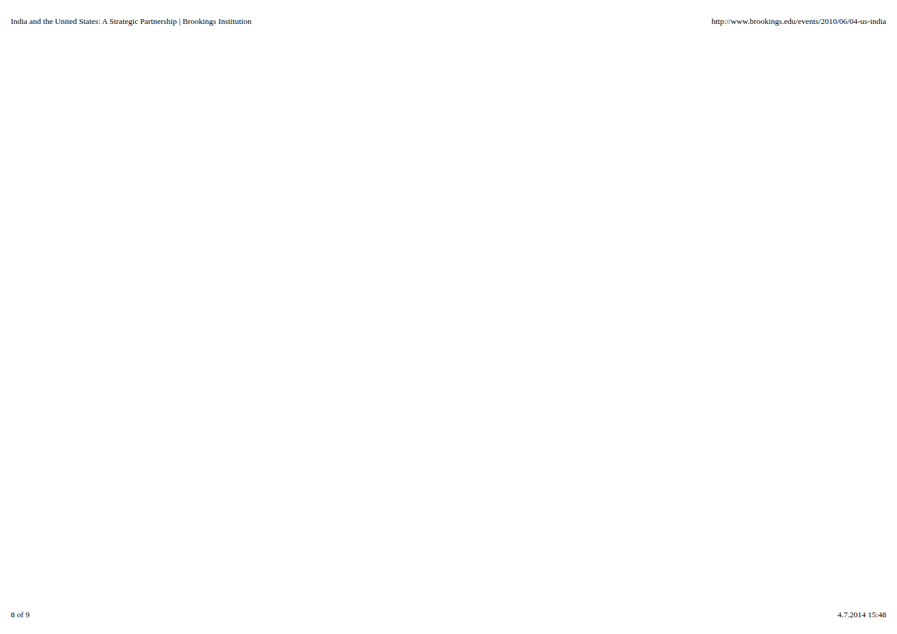India and the United States: A Strategic Partnership | Brookings Institution
http://www.brookings.edu/events/2010/06/04-us-india
8 of 9
4.7.2014 15:48